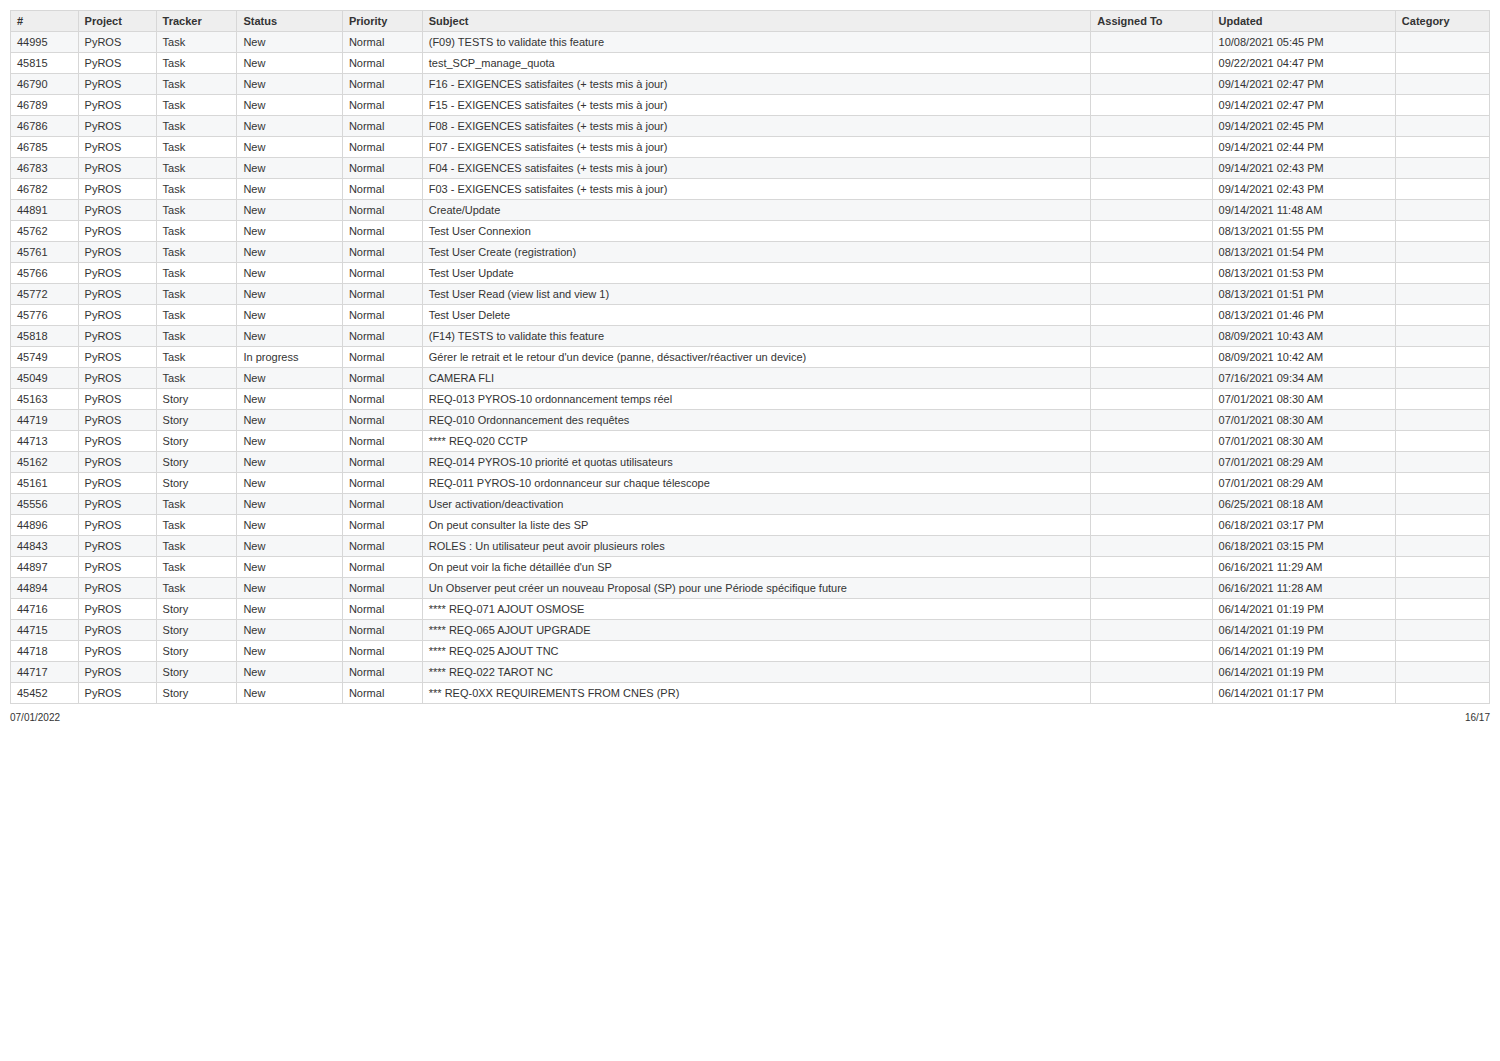| # | Project | Tracker | Status | Priority | Subject | Assigned To | Updated | Category |
| --- | --- | --- | --- | --- | --- | --- | --- | --- |
| 44995 | PyROS | Task | New | Normal | (F09) TESTS to validate this feature | | 10/08/2021 05:45 PM | |
| 45815 | PyROS | Task | New | Normal | test_SCP_manage_quota | | 09/22/2021 04:47 PM | |
| 46790 | PyROS | Task | New | Normal | F16 - EXIGENCES satisfaites (+ tests mis à jour) | | 09/14/2021 02:47 PM | |
| 46789 | PyROS | Task | New | Normal | F15 - EXIGENCES satisfaites (+ tests mis à jour) | | 09/14/2021 02:47 PM | |
| 46786 | PyROS | Task | New | Normal | F08 - EXIGENCES satisfaites (+ tests mis à jour) | | 09/14/2021 02:45 PM | |
| 46785 | PyROS | Task | New | Normal | F07 - EXIGENCES satisfaites (+ tests mis à jour) | | 09/14/2021 02:44 PM | |
| 46783 | PyROS | Task | New | Normal | F04 - EXIGENCES satisfaites (+ tests mis à jour) | | 09/14/2021 02:43 PM | |
| 46782 | PyROS | Task | New | Normal | F03 - EXIGENCES satisfaites (+ tests mis à jour) | | 09/14/2021 02:43 PM | |
| 44891 | PyROS | Task | New | Normal | Create/Update | | 09/14/2021 11:48 AM | |
| 45762 | PyROS | Task | New | Normal | Test User Connexion | | 08/13/2021 01:55 PM | |
| 45761 | PyROS | Task | New | Normal | Test User Create (registration) | | 08/13/2021 01:54 PM | |
| 45766 | PyROS | Task | New | Normal | Test User Update | | 08/13/2021 01:53 PM | |
| 45772 | PyROS | Task | New | Normal | Test User Read (view list and view 1) | | 08/13/2021 01:51 PM | |
| 45776 | PyROS | Task | New | Normal | Test User Delete | | 08/13/2021 01:46 PM | |
| 45818 | PyROS | Task | New | Normal | (F14) TESTS to validate this feature | | 08/09/2021 10:43 AM | |
| 45749 | PyROS | Task | In progress | Normal | Gérer le retrait et le retour d'un device (panne, désactiver/réactiver un device) | | 08/09/2021 10:42 AM | |
| 45049 | PyROS | Task | New | Normal | CAMERA FLI | | 07/16/2021 09:34 AM | |
| 45163 | PyROS | Story | New | Normal | REQ-013 PYROS-10 ordonnancement temps réel | | 07/01/2021 08:30 AM | |
| 44719 | PyROS | Story | New | Normal | REQ-010 Ordonnancement des requêtes | | 07/01/2021 08:30 AM | |
| 44713 | PyROS | Story | New | Normal | **** REQ-020 CCTP | | 07/01/2021 08:30 AM | |
| 45162 | PyROS | Story | New | Normal | REQ-014 PYROS-10 priorité et quotas utilisateurs | | 07/01/2021 08:29 AM | |
| 45161 | PyROS | Story | New | Normal | REQ-011 PYROS-10 ordonnanceur sur chaque télescope | | 07/01/2021 08:29 AM | |
| 45556 | PyROS | Task | New | Normal | User activation/deactivation | | 06/25/2021 08:18 AM | |
| 44896 | PyROS | Task | New | Normal | On peut consulter la liste des SP | | 06/18/2021 03:17 PM | |
| 44843 | PyROS | Task | New | Normal | ROLES : Un utilisateur peut avoir plusieurs roles | | 06/18/2021 03:15 PM | |
| 44897 | PyROS | Task | New | Normal | On peut voir la fiche détaillée d'un SP | | 06/16/2021 11:29 AM | |
| 44894 | PyROS | Task | New | Normal | Un Observer peut créer un nouveau Proposal (SP) pour une Période spécifique future | | 06/16/2021 11:28 AM | |
| 44716 | PyROS | Story | New | Normal | **** REQ-071 AJOUT OSMOSE | | 06/14/2021 01:19 PM | |
| 44715 | PyROS | Story | New | Normal | **** REQ-065 AJOUT UPGRADE | | 06/14/2021 01:19 PM | |
| 44718 | PyROS | Story | New | Normal | **** REQ-025 AJOUT TNC | | 06/14/2021 01:19 PM | |
| 44717 | PyROS | Story | New | Normal | **** REQ-022 TAROT NC | | 06/14/2021 01:19 PM | |
| 45452 | PyROS | Story | New | Normal | *** REQ-0XX REQUIREMENTS FROM CNES (PR) | | 06/14/2021 01:17 PM | |
07/01/2022 16/17